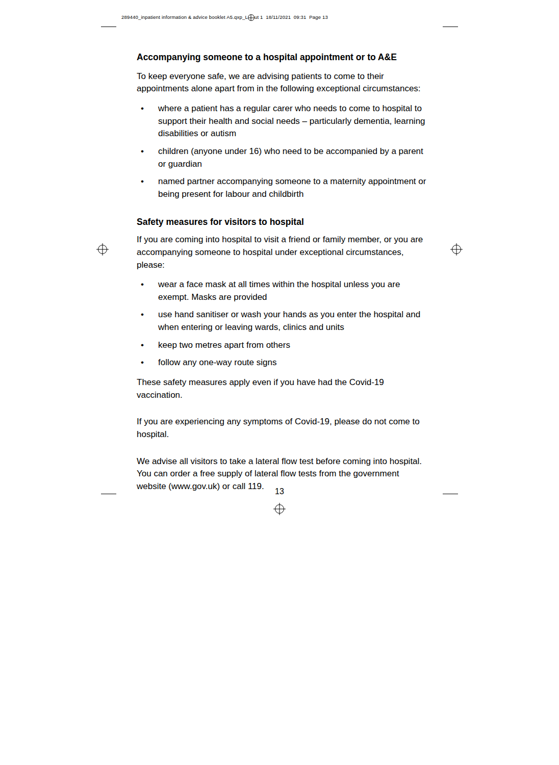289440_inpatient information & advice booklet A5.qxp_L ut 1 18/11/2021 09:31 Page 13
Accompanying someone to a hospital appointment or to A&E
To keep everyone safe, we are advising patients to come to their appointments alone apart from in the following exceptional circumstances:
where a patient has a regular carer who needs to come to hospital to support their health and social needs – particularly dementia, learning disabilities or autism
children (anyone under 16) who need to be accompanied by a parent or guardian
named partner accompanying someone to a maternity appointment or being present for labour and childbirth
Safety measures for visitors to hospital
If you are coming into hospital to visit a friend or family member, or you are accompanying someone to hospital under exceptional circumstances, please:
wear a face mask at all times within the hospital unless you are exempt. Masks are provided
use hand sanitiser or wash your hands as you enter the hospital and when entering or leaving wards, clinics and units
keep two metres apart from others
follow any one-way route signs
These safety measures apply even if you have had the Covid-19 vaccination.
If you are experiencing any symptoms of Covid-19, please do not come to hospital.
We advise all visitors to take a lateral flow test before coming into hospital. You can order a free supply of lateral flow tests from the government website (www.gov.uk) or call 119.
13